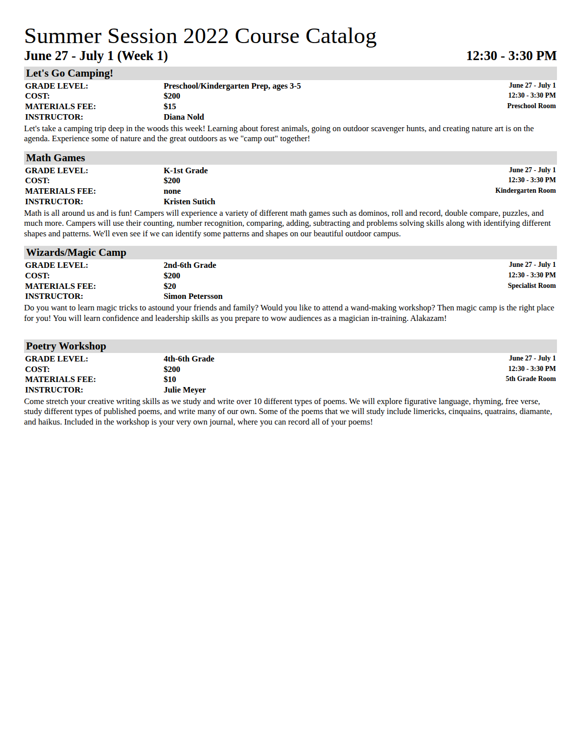Summer Session 2022 Course Catalog
June 27 - July 1 (Week 1) 12:30 - 3:30 PM
Let's Go Camping!
| GRADE LEVEL: | Preschool/Kindergarten Prep, ages 3-5 | June 27 - July 1 |
| COST: | $200 | 12:30 - 3:30 PM |
| MATERIALS FEE: | $15 | Preschool Room |
| INSTRUCTOR: | Diana Nold | |
Let's take a camping trip deep in the woods this week! Learning about forest animals, going on outdoor scavenger hunts, and creating nature art is on the agenda. Experience some of nature and the great outdoors as we "camp out" together!
Math Games
| GRADE LEVEL: | K-1st Grade | June 27 - July 1 |
| COST: | $200 | 12:30 - 3:30 PM |
| MATERIALS FEE: | none | Kindergarten Room |
| INSTRUCTOR: | Kristen Sutich | |
Math is all around us and is fun! Campers will experience a variety of different math games such as dominos, roll and record, double compare, puzzles, and much more. Campers will use their counting, number recognition, comparing, adding, subtracting and problems solving skills along with identifying different shapes and patterns. We'll even see if we can identify some patterns and shapes on our beautiful outdoor campus.
Wizards/Magic Camp
| GRADE LEVEL: | 2nd-6th Grade | June 27 - July 1 |
| COST: | $200 | 12:30 - 3:30 PM |
| MATERIALS FEE: | $20 | Specialist Room |
| INSTRUCTOR: | Simon Petersson | |
Do you want to learn magic tricks to astound your friends and family? Would you like to attend a wand-making workshop? Then magic camp is the right place for you! You will learn confidence and leadership skills as you prepare to wow audiences as a magician in-training. Alakazam!
Poetry Workshop
| GRADE LEVEL: | 4th-6th Grade | June 27 - July 1 |
| COST: | $200 | 12:30 - 3:30 PM |
| MATERIALS FEE: | $10 | 5th Grade Room |
| INSTRUCTOR: | Julie Meyer | |
Come stretch your creative writing skills as we study and write over 10 different types of poems. We will explore figurative language, rhyming, free verse, study different types of published poems, and write many of our own. Some of the poems that we will study include limericks, cinquains, quatrains, diamante, and haikus. Included in the workshop is your very own journal, where you can record all of your poems!